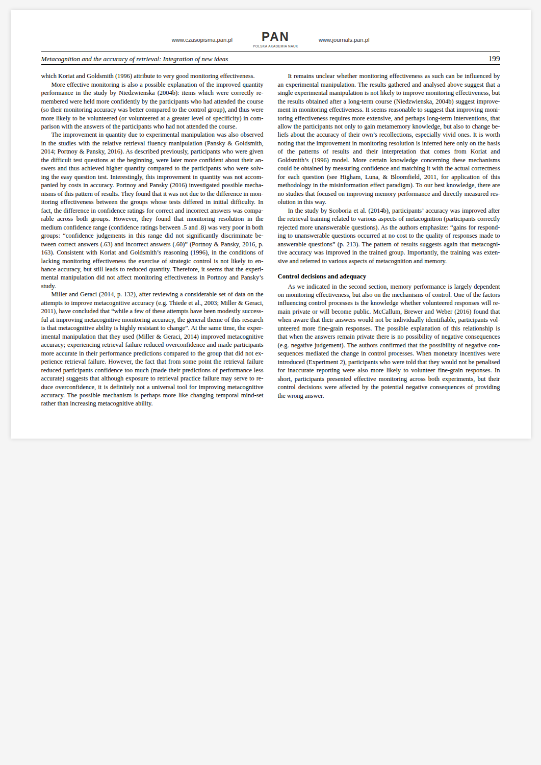www.czasopisma.pan.pl PAN
POLSKA AKADEMIA NAUK www.journals.pan.pl
Metacognition and the accuracy of retrieval: Integration of new ideas 199
which Koriat and Goldsmith (1996) attribute to very good monitoring effectiveness.
More effective monitoring is also a possible explanation of the improved quantity performance in the study by Niedzwienska (2004b): items which were correctly remembered were held more confidently by the participants who had attended the course (so their monitoring accuracy was better compared to the control group), and thus were more likely to be volunteered (or volunteered at a greater level of specificity) in comparison with the answers of the participants who had not attended the course.
The improvement in quantity due to experimental manipulation was also observed in the studies with the relative retrieval fluency manipulation (Pansky & Goldsmith, 2014; Portnoy & Pansky, 2016). As described previously, participants who were given the difficult test questions at the beginning, were later more confident about their answers and thus achieved higher quantity compared to the participants who were solving the easy question test. Interestingly, this improvement in quantity was not accompanied by costs in accuracy. Portnoy and Pansky (2016) investigated possible mechanisms of this pattern of results. They found that it was not due to the difference in monitoring effectiveness between the groups whose tests differed in initial difficulty. In fact, the difference in confidence ratings for correct and incorrect answers was comparable across both groups. However, they found that monitoring resolution in the medium confidence range (confidence ratings between .5 and .8) was very poor in both groups: “confidence judgements in this range did not significantly discriminate between correct answers (.63) and incorrect answers (.60)” (Portnoy & Pansky, 2016, p. 163). Consistent with Koriat and Goldsmith’s reasoning (1996), in the conditions of lacking monitoring effectiveness the exercise of strategic control is not likely to enhance accuracy, but still leads to reduced quantity. Therefore, it seems that the experimental manipulation did not affect monitoring effectiveness in Portnoy and Pansky’s study.
Miller and Geraci (2014, p. 132), after reviewing a considerable set of data on the attempts to improve metacognitive accuracy (e.g. Thiede et al., 2003; Miller & Geraci, 2011), have concluded that “while a few of these attempts have been modestly successful at improving metacognitive monitoring accuracy, the general theme of this research is that metacognitive ability is highly resistant to change”. At the same time, the experimental manipulation that they used (Miller & Geraci, 2014) improved metacognitive accuracy; experiencing retrieval failure reduced overconfidence and made participants more accurate in their performance predictions compared to the group that did not experience retrieval failure. However, the fact that from some point the retrieval failure reduced participants confidence too much (made their predictions of performance less accurate) suggests that although exposure to retrieval practice failure may serve to reduce overconfidence, it is definitely not a universal tool for improving metacognitive accuracy. The possible mechanism is perhaps more like changing temporal mind-set rather than increasing metacognitive ability.
It remains unclear whether monitoring effectiveness as such can be influenced by an experimental manipulation. The results gathered and analysed above suggest that a single experimental manipulation is not likely to improve monitoring effectiveness, but the results obtained after a long-term course (Niedzwienska, 2004b) suggest improvement in monitoring effectiveness. It seems reasonable to suggest that improving monitoring effectiveness requires more extensive, and perhaps long-term interventions, that allow the participants not only to gain metamemory knowledge, but also to change beliefs about the accuracy of their own’s recollections, especially vivid ones. It is worth noting that the improvement in monitoring resolution is inferred here only on the basis of the patterns of results and their interpretation that comes from Koriat and Goldsmith’s (1996) model. More certain knowledge concerning these mechanisms could be obtained by measuring confidence and matching it with the actual correctness for each question (see Higham, Luna, & Bloomfield, 2011, for application of this methodology in the misinformation effect paradigm). To our best knowledge, there are no studies that focused on improving memory performance and directly measured resolution in this way.
In the study by Scoboria et al. (2014b), participants’ accuracy was improved after the retrieval training related to various aspects of metacognition (participants correctly rejected more unanswerable questions). As the authors emphasize: “gains for responding to unanswerable questions occurred at no cost to the quality of responses made to answerable questions” (p. 213). The pattern of results suggests again that metacognitive accuracy was improved in the trained group. Importantly, the training was extensive and referred to various aspects of metacognition and memory.
Control decisions and adequacy
As we indicated in the second section, memory performance is largely dependent on monitoring effectiveness, but also on the mechanisms of control. One of the factors influencing control processes is the knowledge whether volunteered responses will remain private or will become public. McCallum, Brewer and Weber (2016) found that when aware that their answers would not be individually identifiable, participants volunteered more fine-grain responses. The possible explanation of this relationship is that when the answers remain private there is no possibility of negative consequences (e.g. negative judgement). The authors confirmed that the possibility of negative consequences mediated the change in control processes. When monetary incentives were introduced (Experiment 2), participants who were told that they would not be penalised for inaccurate reporting were also more likely to volunteer fine-grain responses. In short, participants presented effective monitoring across both experiments, but their control decisions were affected by the potential negative consequences of providing the wrong answer.